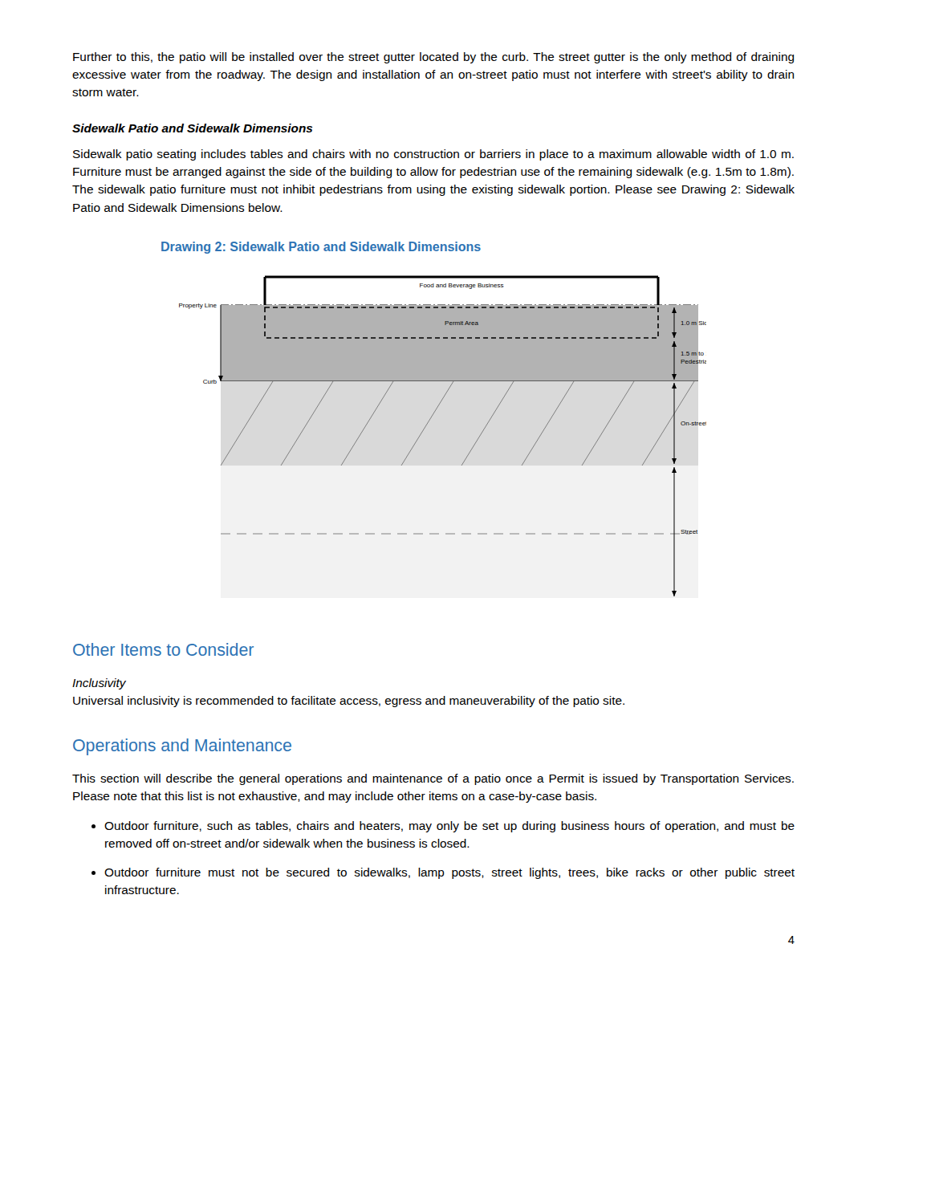Further to this, the patio will be installed over the street gutter located by the curb. The street gutter is the only method of draining excessive water from the roadway. The design and installation of an on-street patio must not interfere with street's ability to drain storm water.
Sidewalk Patio and Sidewalk Dimensions
Sidewalk patio seating includes tables and chairs with no construction or barriers in place to a maximum allowable width of 1.0 m. Furniture must be arranged against the side of the building to allow for pedestrian use of the remaining sidewalk (e.g. 1.5m to 1.8m). The sidewalk patio furniture must not inhibit pedestrians from using the existing sidewalk portion. Please see Drawing 2: Sidewalk Patio and Sidewalk Dimensions below.
Drawing 2: Sidewalk Patio and Sidewalk Dimensions
Food and Beverage Business Property Line Permit Area Curb 1.0 m Sidewalk Patio width 1.5 m to 1.8 m Pedestrian Sidewalk width On-street Parking Space Street
Other Items to Consider
Inclusivity
Universal inclusivity is recommended to facilitate access, egress and maneuverability of the patio site.
Operations and Maintenance
This section will describe the general operations and maintenance of a patio once a Permit is issued by Transportation Services. Please note that this list is not exhaustive, and may include other items on a case-by-case basis.
Outdoor furniture, such as tables, chairs and heaters, may only be set up during business hours of operation, and must be removed off on-street and/or sidewalk when the business is closed.
Outdoor furniture must not be secured to sidewalks, lamp posts, street lights, trees, bike racks or other public street infrastructure.
4